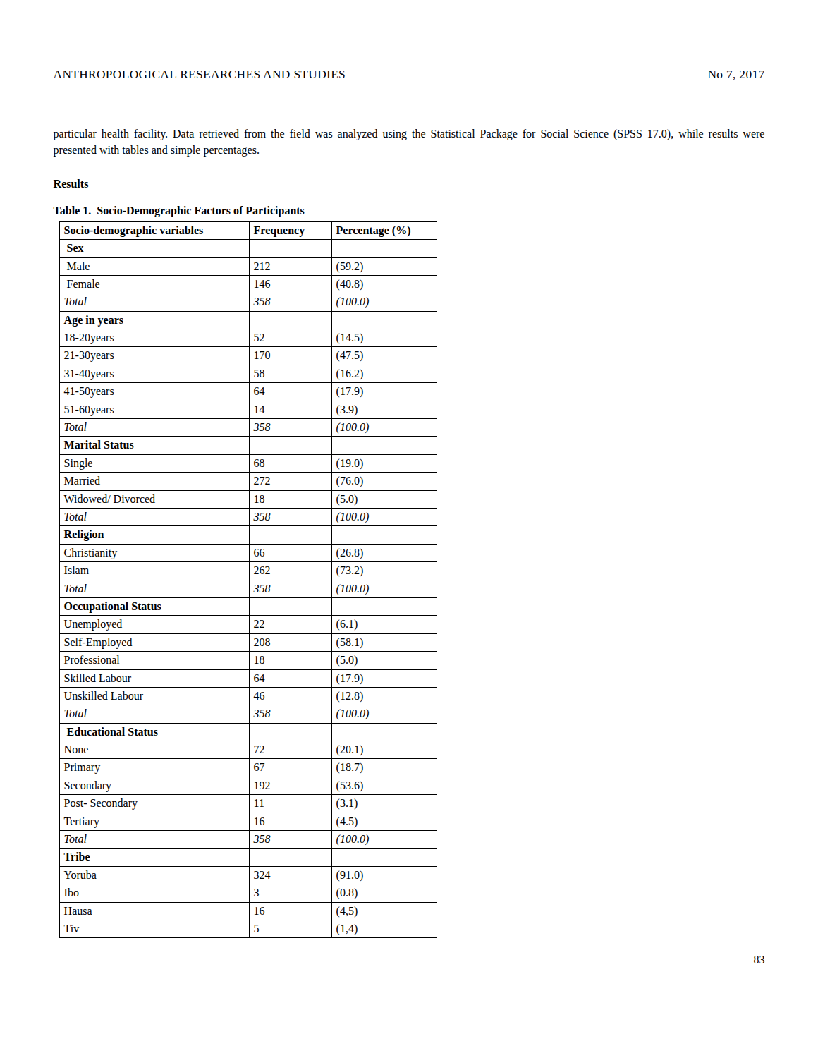Anthropological Researches and Studies No 7, 2017
particular health facility. Data retrieved from the field was analyzed using the Statistical Package for Social Science (SPSS 17.0), while results were presented with tables and simple percentages.
Results
Table 1. Socio-Demographic Factors of Participants
| Socio-demographic variables | Frequency | Percentage (%) |
| Sex | | |
| Male | 212 | (59.2) |
| Female | 146 | (40.8) |
| Total | 358 | (100.0) |
| Age in years | | |
| 18-20years | 52 | (14.5) |
| 21-30years | 170 | (47.5) |
| 31-40years | 58 | (16.2) |
| 41-50years | 64 | (17.9) |
| 51-60years | 14 | (3.9) |
| Total | 358 | (100.0) |
| Marital Status | | |
| Single | 68 | (19.0) |
| Married | 272 | (76.0) |
| Widowed/ Divorced | 18 | (5.0) |
| Total | 358 | (100.0) |
| Religion | | |
| Christianity | 66 | (26.8) |
| Islam | 262 | (73.2) |
| Total | 358 | (100.0) |
| Occupational Status | | |
| Unemployed | 22 | (6.1) |
| Self-Employed | 208 | (58.1) |
| Professional | 18 | (5.0) |
| Skilled Labour | 64 | (17.9) |
| Unskilled Labour | 46 | (12.8) |
| Total | 358 | (100.0) |
| Educational Status | | |
| None | 72 | (20.1) |
| Primary | 67 | (18.7) |
| Secondary | 192 | (53.6) |
| Post- Secondary | 11 | (3.1) |
| Tertiary | 16 | (4.5) |
| Total | 358 | (100.0) |
| Tribe | | |
| Yoruba | 324 | (91.0) |
| Ibo | 3 | (0.8) |
| Hausa | 16 | (4,5) |
| Tiv | 5 | (1,4) |
83